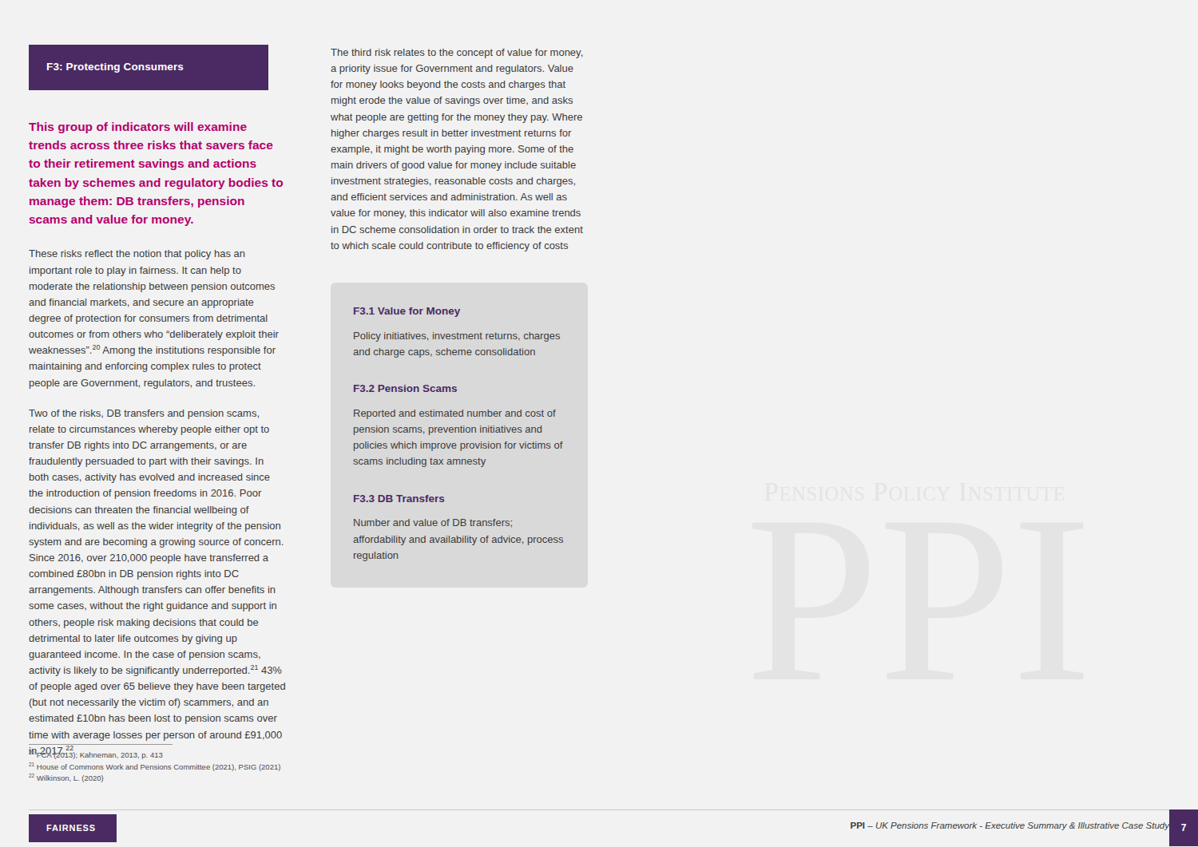PENSIONS POLICY INSTITUTE
PPI
F3: Protecting Consumers
This group of indicators will examine trends across three risks that savers face to their retirement savings and actions taken by schemes and regulatory bodies to manage them: DB transfers, pension scams and value for money.
These risks reflect the notion that policy has an important role to play in fairness. It can help to moderate the relationship between pension outcomes and financial markets, and secure an appropriate degree of protection for consumers from detrimental outcomes or from others who “deliberately exploit their weaknesses”.20 Among the institutions responsible for maintaining and enforcing complex rules to protect people are Government, regulators, and trustees.
Two of the risks, DB transfers and pension scams, relate to circumstances whereby people either opt to transfer DB rights into DC arrangements, or are fraudulently persuaded to part with their savings. In both cases, activity has evolved and increased since the introduction of pension freedoms in 2016. Poor decisions can threaten the financial wellbeing of individuals, as well as the wider integrity of the pension system and are becoming a growing source of concern. Since 2016, over 210,000 people have transferred a combined £80bn in DB pension rights into DC arrangements. Although transfers can offer benefits in some cases, without the right guidance and support in others, people risk making decisions that could be detrimental to later life outcomes by giving up guaranteed income. In the case of pension scams, activity is likely to be significantly underreported.21 43% of people aged over 65 believe they have been targeted (but not necessarily the victim of) scammers, and an estimated £10bn has been lost to pension scams over time with average losses per person of around £91,000 in 2017.22
The third risk relates to the concept of value for money, a priority issue for Government and regulators. Value for money looks beyond the costs and charges that might erode the value of savings over time, and asks what people are getting for the money they pay. Where higher charges result in better investment returns for example, it might be worth paying more. Some of the main drivers of good value for money include suitable investment strategies, reasonable costs and charges, and efficient services and administration. As well as value for money, this indicator will also examine trends in DC scheme consolidation in order to track the extent to which scale could contribute to efficiency of costs
F3.1 Value for Money
Policy initiatives, investment returns, charges and charge caps, scheme consolidation
F3.2 Pension Scams
Reported and estimated number and cost of pension scams, prevention initiatives and policies which improve provision for victims of scams including tax amnesty
F3.3 DB Transfers
Number and value of DB transfers; affordability and availability of advice, process regulation
20 FCA (2013); Kahneman, 2013, p. 413
21 House of Commons Work and Pensions Committee (2021), PSIG (2021)
22 Wilkinson, L. (2020)
FAIRNESS
PPI – UK Pensions Framework - Executive Summary & Illustrative Case Study
7